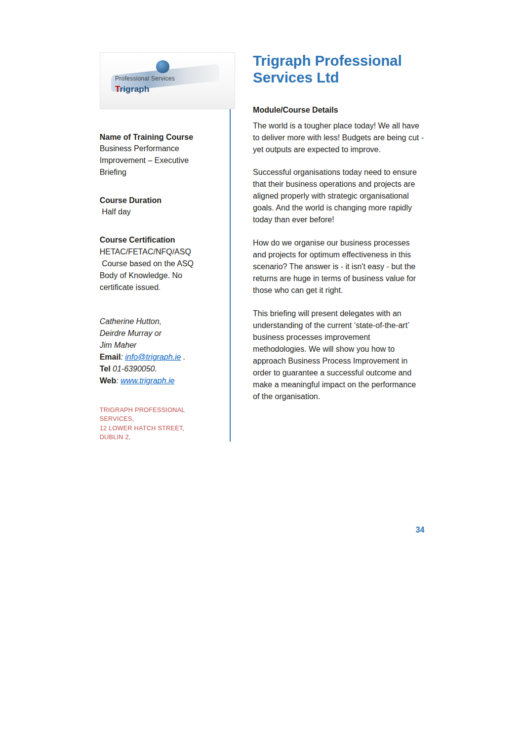Professional Services Trigraph
Name of Training Course
Business Performance Improvement – Executive Briefing
Course Duration
Half day
Course Certification
HETAC/FETAC/NFQ/ASQ
Course based on the ASQ Body of Knowledge. No certificate issued.
Catherine Hutton,
Deirdre Murray or
Jim Maher
Email: info@trigraph.ie .
Tel 01-6390050.
Web: www.trigraph.ie
TRIGRAPH PROFESSIONAL SERVICES,
12 LOWER HATCH STREET,
DUBLIN 2,
Trigraph Professional Services Ltd
Module/Course Details
The world is a tougher place today! We all have to deliver more with less! Budgets are being cut - yet outputs are expected to improve.
Successful organisations today need to ensure that their business operations and projects are aligned properly with strategic organisational goals. And the world is changing more rapidly today than ever before!
How do we organise our business processes and projects for optimum effectiveness in this scenario? The answer is - it isn't easy - but the returns are huge in terms of business value for those who can get it right.
This briefing will present delegates with an understanding of the current ‘state-of-the-art’ business processes improvement methodologies. We will show you how to approach Business Process Improvement in order to guarantee a successful outcome and make a meaningful impact on the performance of the organisation.
34